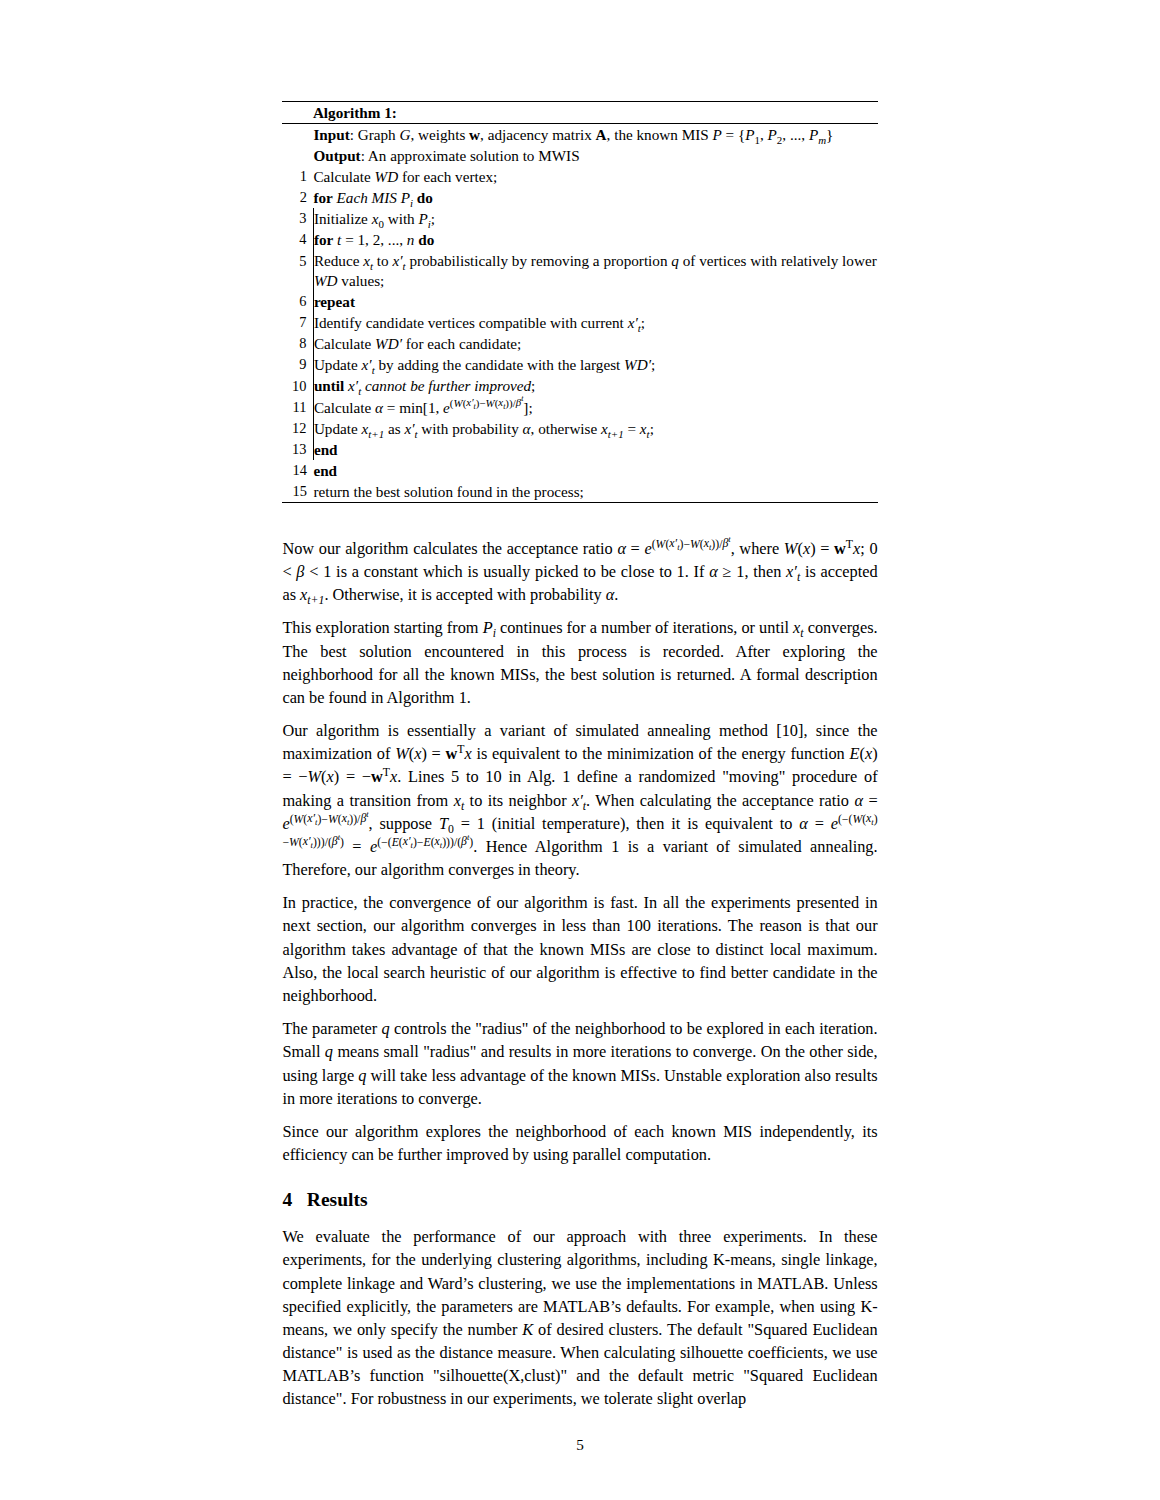| | Algorithm 1: |
| | Input : Graph G , weights w , adjacency matrix A , the known MIS P = { P 1 , P 2 , ..., P m } |
| | Output : An approximate solution to MWIS |
| 1 | Calculate WD for each vertex; |
| 2 | for Each MIS P i do |
| 3 | Initialize x 0 with P i ; |
| 4 | for t = 1, 2, ..., n do |
| 5 | Reduce x t to x′ t probabilistically by removing a proportion q of vertices with relatively lower WD values; |
| 6 | repeat |
| 7 | Identify candidate vertices compatible with current x′ t ; |
| 8 | Calculate WD′ for each candidate; |
| 9 | Update x′ t by adding the candidate with the largest WD′ ; |
| 10 | until x′ t cannot be further improved ; |
| 11 | Calculate α = min [1, e ( W ( x′ t )− W ( x t ))/ β t ]; |
| 12 | Update x t+1 as x′ t with probability α , otherwise x t+1 = x t ; |
| 13 | end |
| 14 | end |
| 15 | return the best solution found in the process; |
Now our algorithm calculates the acceptance ratio α = e(W(x′t)−W(xt))/βt, where W(x) = wTx; 0 < β < 1 is a constant which is usually picked to be close to 1. If α ≥ 1, then x′t is accepted as xt+1. Otherwise, it is accepted with probability α.
This exploration starting from Pi continues for a number of iterations, or until xt converges. The best solution encountered in this process is recorded. After exploring the neighborhood for all the known MISs, the best solution is returned. A formal description can be found in Algorithm 1.
Our algorithm is essentially a variant of simulated annealing method [10], since the maximization of W(x) = wTx is equivalent to the minimization of the energy function E(x) = −W(x) = −wTx. Lines 5 to 10 in Alg. 1 define a randomized "moving" procedure of making a transition from xt to its neighbor x′t. When calculating the acceptance ratio α = e(W(x′t)−W(xt))/βt, suppose T0 = 1 (initial temperature), then it is equivalent to α = e(−(W(xt)−W(x′t)))/(βt) = e(−(E(x′t)−E(xt)))/(βt). Hence Algorithm 1 is a variant of simulated annealing. Therefore, our algorithm converges in theory.
In practice, the convergence of our algorithm is fast. In all the experiments presented in next section, our algorithm converges in less than 100 iterations. The reason is that our algorithm takes advantage of that the known MISs are close to distinct local maximum. Also, the local search heuristic of our algorithm is effective to find better candidate in the neighborhood.
The parameter q controls the "radius" of the neighborhood to be explored in each iteration. Small q means small "radius" and results in more iterations to converge. On the other side, using large q will take less advantage of the known MISs. Unstable exploration also results in more iterations to converge.
Since our algorithm explores the neighborhood of each known MIS independently, its efficiency can be further improved by using parallel computation.
4 Results
We evaluate the performance of our approach with three experiments. In these experiments, for the underlying clustering algorithms, including K-means, single linkage, complete linkage and Ward’s clustering, we use the implementations in MATLAB. Unless specified explicitly, the parameters are MATLAB’s defaults. For example, when using K-means, we only specify the number K of desired clusters. The default "Squared Euclidean distance" is used as the distance measure. When calculating silhouette coefficients, we use MATLAB’s function "silhouette(X,clust)" and the default metric "Squared Euclidean distance". For robustness in our experiments, we tolerate slight overlap
5